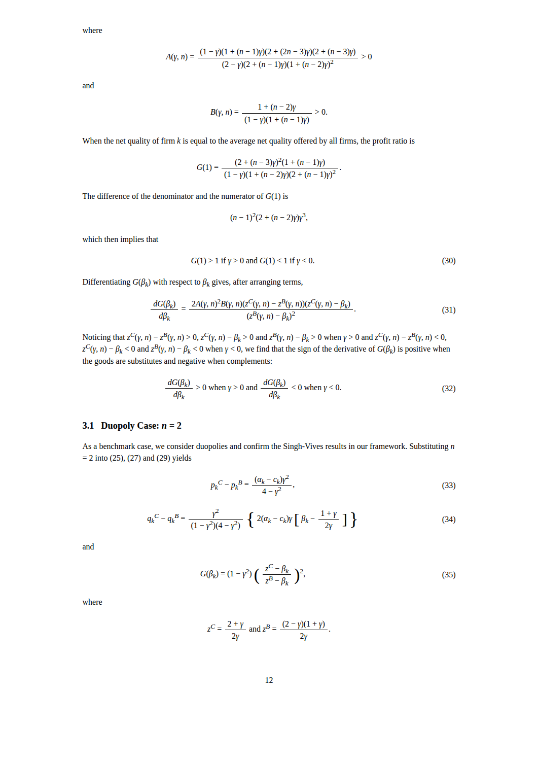where
A(γ, n) = (1 − γ)(1 + (n − 1)γ)(2 + (2n − 3)γ)(2 + (n − 3)γ) (2 − γ)(2 + (n − 1)γ)(1 + (n − 2)γ)2 > 0
and
B(γ, n) = 1 + (n − 2)γ (1 − γ)(1 + (n − 1)γ) > 0.
When the net quality of firm k is equal to the average net quality offered by all firms, the profit ratio is
G(1) = (2 + (n − 3)γ)2(1 + (n − 1)γ) (1 − γ)(1 + (n − 2)γ)(2 + (n − 1)γ)2 .
The difference of the denominator and the numerator of G(1) is
(n − 1)2(2 + (n − 2)γ)γ3,
which then implies that
G(1) > 1 if γ > 0 and G(1) < 1 if γ < 0.
(30)
Differentiating G(βk) with respect to βk gives, after arranging terms,
dG(βk) dβk = 2A(γ, n)2B(γ, n)(zC(γ, n) − zB(γ, n))(zC(γ, n) − βk) (zB(γ, n) − βk)2 .
(31)
Noticing that zC(γ, n) − zB(γ, n) > 0, zC(γ, n) − βk > 0 and zB(γ, n) − βk > 0 when γ > 0 and zC(γ, n) − zB(γ, n) < 0, zC(γ, n) − βk < 0 and zB(γ, n) − βk < 0 when γ < 0, we find that the sign of the derivative of G(βk) is positive when the goods are substitutes and negative when complements:
dG(βk) dβk > 0 when γ > 0 and dG(βk) dβk < 0 when γ < 0.
(32)
3.1 Duopoly Case: n = 2
As a benchmark case, we consider duopolies and confirm the Singh-Vives results in our framework. Substituting n = 2 into (25), (27) and (29) yields
pkC − pkB = (αk − ck)γ2 4 − γ2 ,
(33)
qkC − qkB = γ2 (1 − γ2)(4 − γ2) { 2(αk − ck)γ [ βk − 1 + γ 2γ ] }
(34)
and
G(βk) = (1 − γ2) ( zC − βk zB − βk )2,
(35)
where
zC = 2 + γ 2γ and zB = (2 − γ)(1 + γ) 2γ .
12